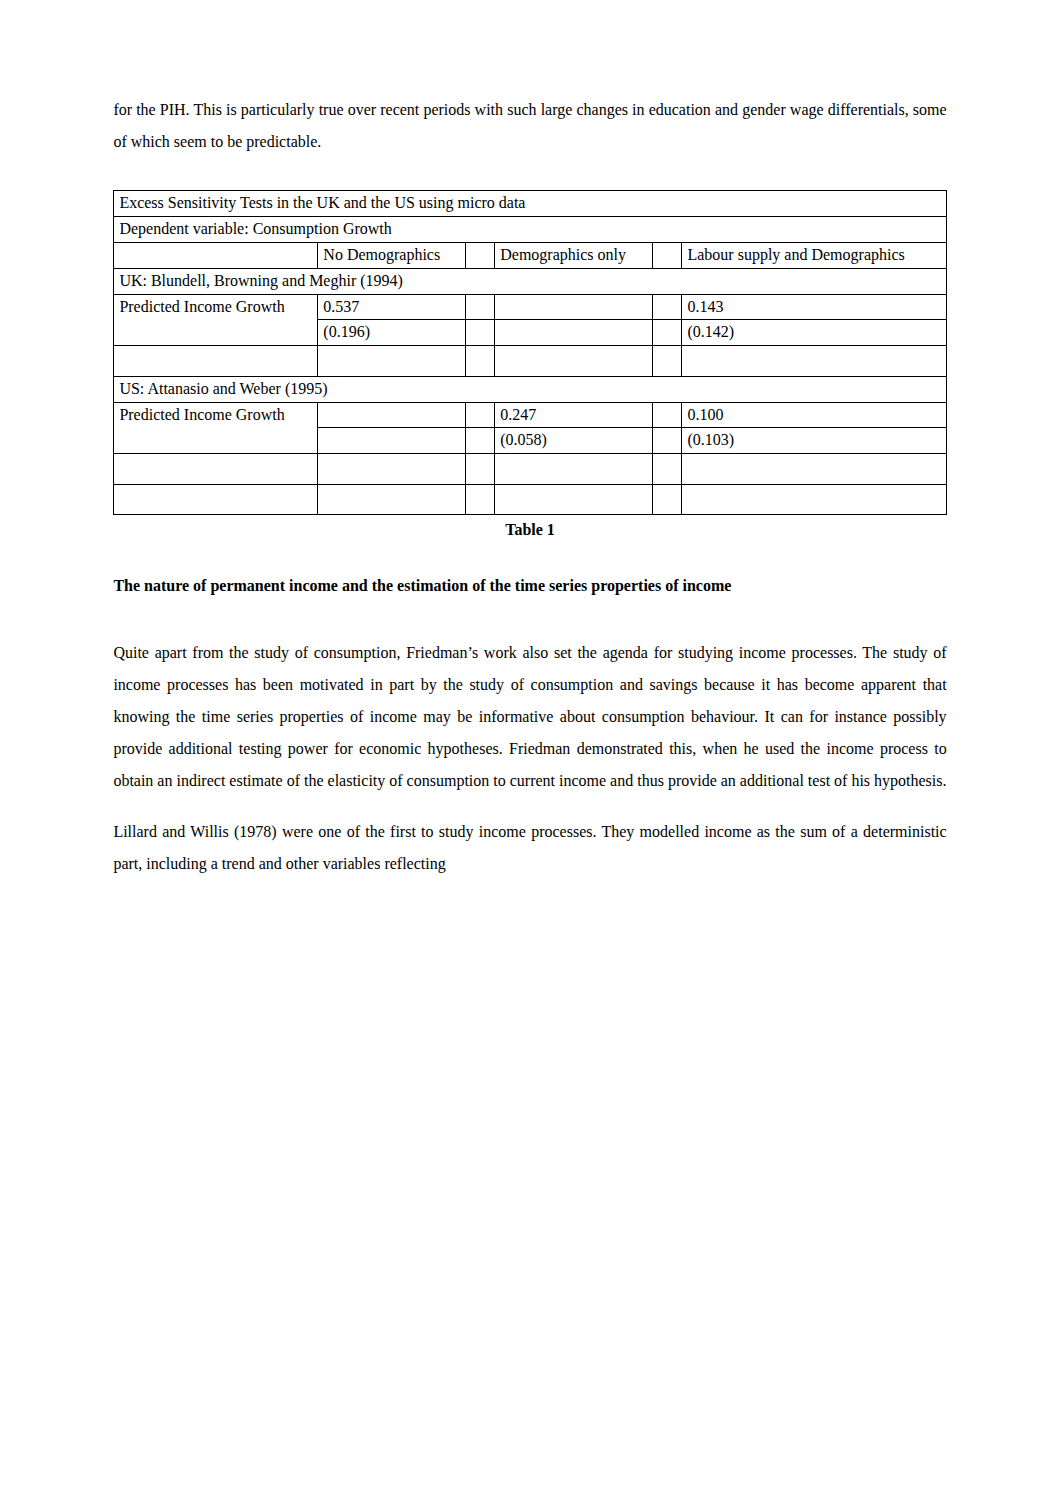for the PIH. This is particularly true over recent periods with such large changes in education and gender wage differentials, some of which seem to be predictable.
| Excess Sensitivity Tests in the UK and the US using micro data |
| Dependent variable: Consumption Growth |
| | No Demographics | | Demographics only | | Labour supply and Demographics |
| UK: Blundell, Browning and Meghir (1994) |
| Predicted Income Growth | 0.537 | | | | 0.143 |
| (0.196) | | | | (0.142) |
| US: Attanasio and Weber (1995) |
| Predicted Income Growth | | | 0.247 | | 0.100 |
| | | (0.058) | | (0.103) |
Table 1
The nature of permanent income and the estimation of the time series properties of income
Quite apart from the study of consumption, Friedman’s work also set the agenda for studying income processes. The study of income processes has been motivated in part by the study of consumption and savings because it has become apparent that knowing the time series properties of income may be informative about consumption behaviour. It can for instance possibly provide additional testing power for economic hypotheses. Friedman demonstrated this, when he used the income process to obtain an indirect estimate of the elasticity of consumption to current income and thus provide an additional test of his hypothesis.
Lillard and Willis (1978) were one of the first to study income processes. They modelled income as the sum of a deterministic part, including a trend and other variables reflecting